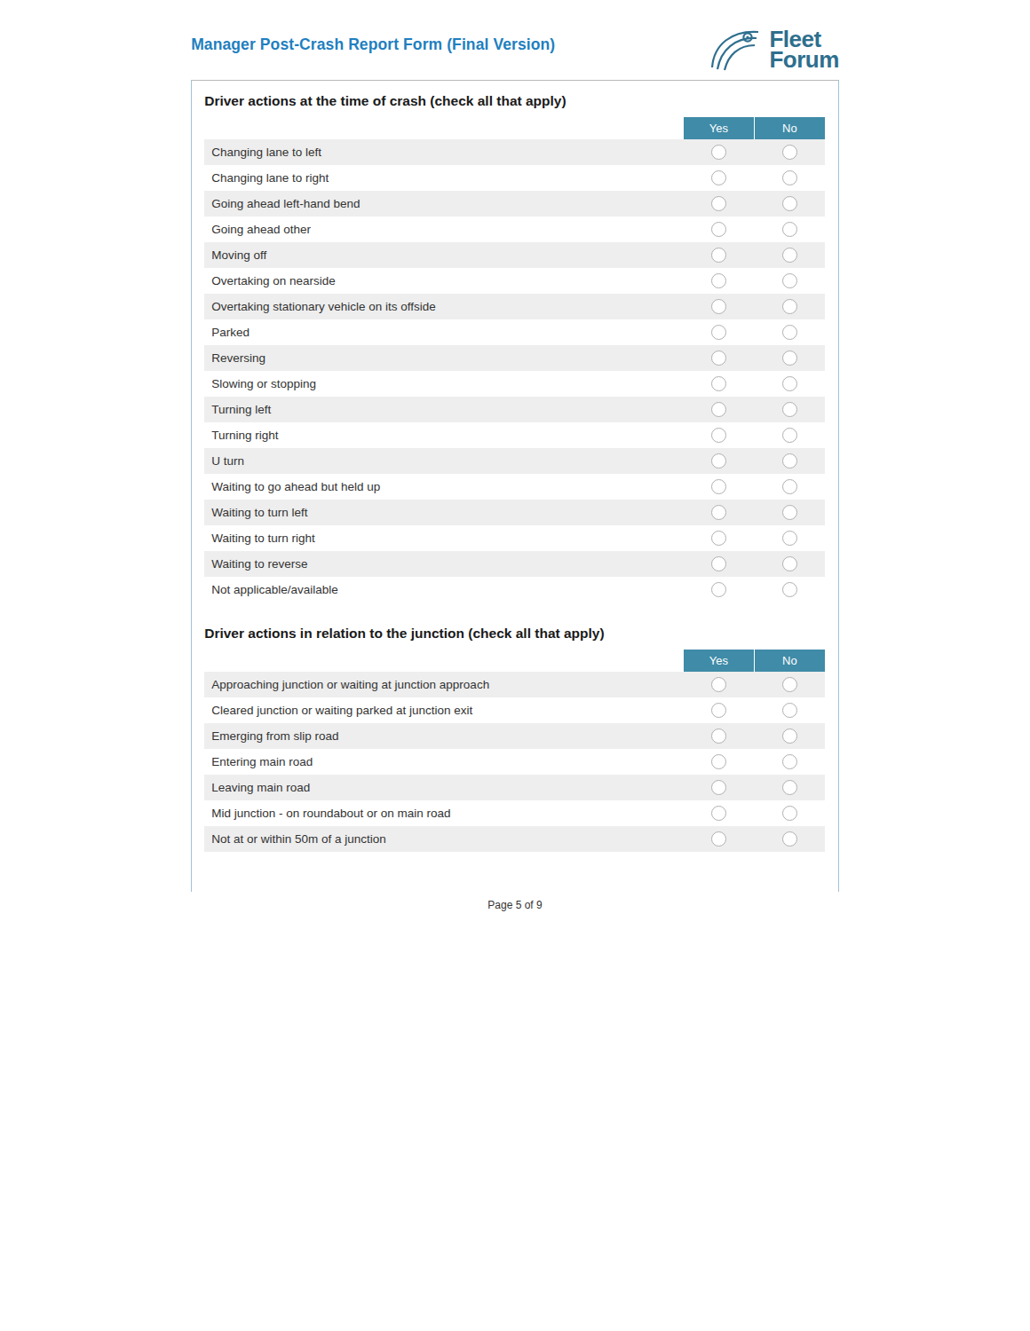Manager Post-Crash Report Form (Final Version)
FleetForum
Driver actions at the time of crash (check all that apply)
| | Yes | No |
| --- | --- | --- |
| Changing lane to left | | |
| Changing lane to right | | |
| Going ahead left-hand bend | | |
| Going ahead other | | |
| Moving off | | |
| Overtaking on nearside | | |
| Overtaking stationary vehicle on its offside | | |
| Parked | | |
| Reversing | | |
| Slowing or stopping | | |
| Turning left | | |
| Turning right | | |
| U turn | | |
| Waiting to go ahead but held up | | |
| Waiting to turn left | | |
| Waiting to turn right | | |
| Waiting to reverse | | |
| Not applicable/available | | |
Driver actions in relation to the junction (check all that apply)
| | Yes | No |
| --- | --- | --- |
| Approaching junction or waiting at junction approach | | |
| Cleared junction or waiting parked at junction exit | | |
| Emerging from slip road | | |
| Entering main road | | |
| Leaving main road | | |
| Mid junction - on roundabout or on main road | | |
| Not at or within 50m of a junction | | |
Page 5 of 9